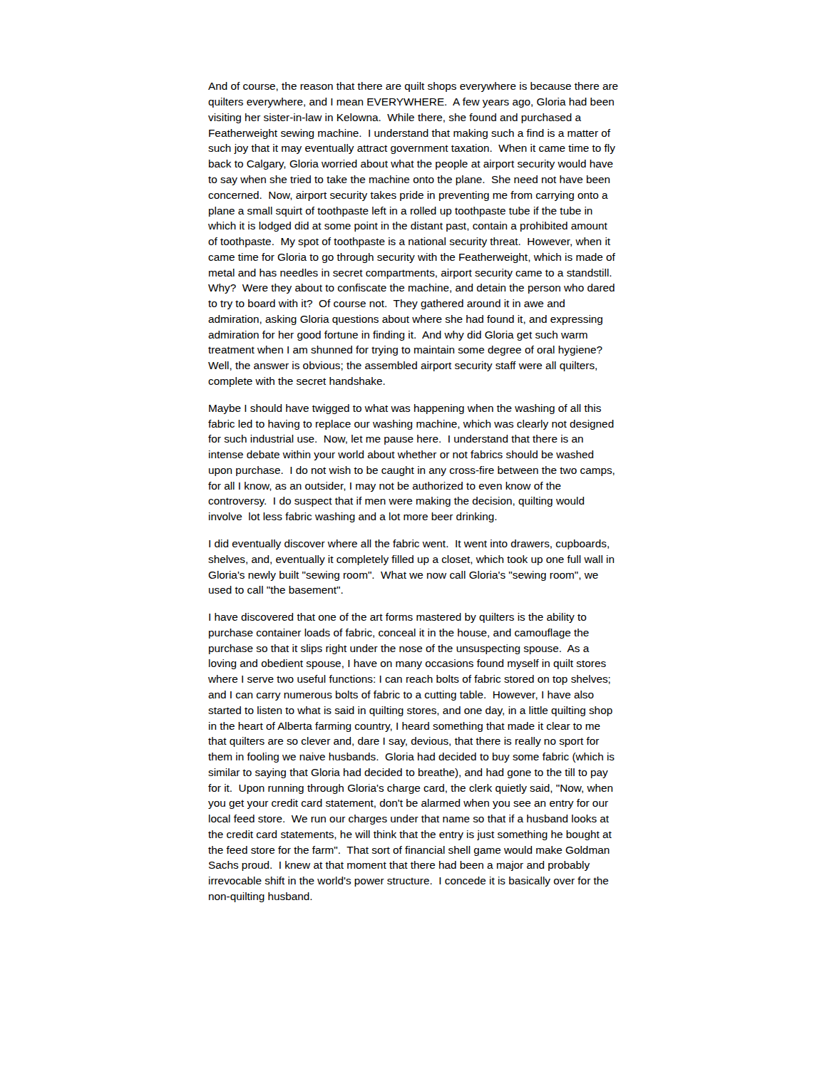And of course, the reason that there are quilt shops everywhere is because there are quilters everywhere, and I mean EVERYWHERE. A few years ago, Gloria had been visiting her sister-in-law in Kelowna. While there, she found and purchased a Featherweight sewing machine. I understand that making such a find is a matter of such joy that it may eventually attract government taxation. When it came time to fly back to Calgary, Gloria worried about what the people at airport security would have to say when she tried to take the machine onto the plane. She need not have been concerned. Now, airport security takes pride in preventing me from carrying onto a plane a small squirt of toothpaste left in a rolled up toothpaste tube if the tube in which it is lodged did at some point in the distant past, contain a prohibited amount of toothpaste. My spot of toothpaste is a national security threat. However, when it came time for Gloria to go through security with the Featherweight, which is made of metal and has needles in secret compartments, airport security came to a standstill. Why? Were they about to confiscate the machine, and detain the person who dared to try to board with it? Of course not. They gathered around it in awe and admiration, asking Gloria questions about where she had found it, and expressing admiration for her good fortune in finding it. And why did Gloria get such warm treatment when I am shunned for trying to maintain some degree of oral hygiene? Well, the answer is obvious; the assembled airport security staff were all quilters, complete with the secret handshake.
Maybe I should have twigged to what was happening when the washing of all this fabric led to having to replace our washing machine, which was clearly not designed for such industrial use. Now, let me pause here. I understand that there is an intense debate within your world about whether or not fabrics should be washed upon purchase. I do not wish to be caught in any cross-fire between the two camps, for all I know, as an outsider, I may not be authorized to even know of the controversy. I do suspect that if men were making the decision, quilting would involve lot less fabric washing and a lot more beer drinking.
I did eventually discover where all the fabric went. It went into drawers, cupboards, shelves, and, eventually it completely filled up a closet, which took up one full wall in Gloria's newly built "sewing room". What we now call Gloria's "sewing room", we used to call "the basement".
I have discovered that one of the art forms mastered by quilters is the ability to purchase container loads of fabric, conceal it in the house, and camouflage the purchase so that it slips right under the nose of the unsuspecting spouse. As a loving and obedient spouse, I have on many occasions found myself in quilt stores where I serve two useful functions: I can reach bolts of fabric stored on top shelves; and I can carry numerous bolts of fabric to a cutting table. However, I have also started to listen to what is said in quilting stores, and one day, in a little quilting shop in the heart of Alberta farming country, I heard something that made it clear to me that quilters are so clever and, dare I say, devious, that there is really no sport for them in fooling we naive husbands. Gloria had decided to buy some fabric (which is similar to saying that Gloria had decided to breathe), and had gone to the till to pay for it. Upon running through Gloria's charge card, the clerk quietly said, "Now, when you get your credit card statement, don't be alarmed when you see an entry for our local feed store. We run our charges under that name so that if a husband looks at the credit card statements, he will think that the entry is just something he bought at the feed store for the farm". That sort of financial shell game would make Goldman Sachs proud. I knew at that moment that there had been a major and probably irrevocable shift in the world's power structure. I concede it is basically over for the non-quilting husband.